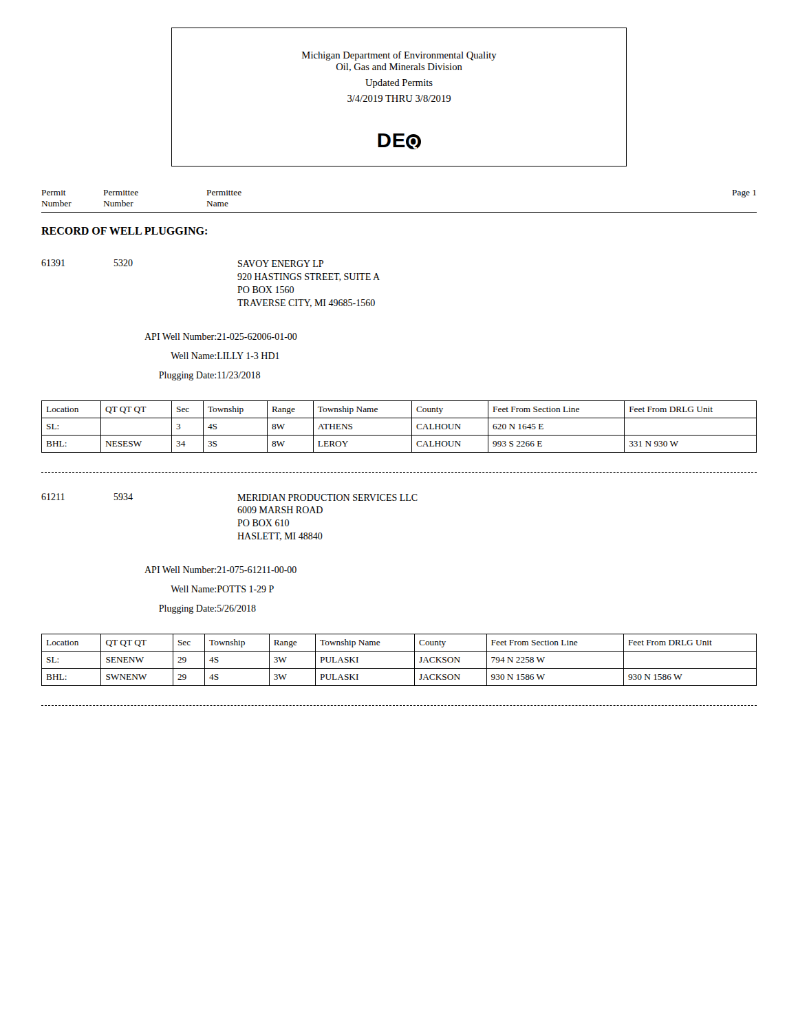Michigan Department of Environmental Quality
Oil, Gas and Minerals Division
Updated Permits
3/4/2019 THRU 3/8/2019
DEQ
| Permit Number | Permittee Number | Permittee Name | Page 1 |
RECORD OF WELL PLUGGING:
| 61391 | 5320 | SAVOY ENERGY LP 920 HASTINGS STREET, SUITE A PO BOX 1560 TRAVERSE CITY, MI 49685-1560 |
| API Well Number: | 21-025-62006-01-00 |
| Well Name: | LILLY 1-3 HD1 |
| Plugging Date: | 11/23/2018 |
| Location | QT QT QT | Sec | Township | Range | Township Name | County | Feet From Section Line | Feet From DRLG Unit |
| --- | --- | --- | --- | --- | --- | --- | --- | --- |
| SL: | | 3 | 4S | 8W | ATHENS | CALHOUN | 620 N 1645 E | |
| BHL: | NESESW | 34 | 3S | 8W | LEROY | CALHOUN | 993 S 2266 E | 331 N 930 W |
| 61211 | 5934 | MERIDIAN PRODUCTION SERVICES LLC 6009 MARSH ROAD PO BOX 610 HASLETT, MI 48840 |
| API Well Number: | 21-075-61211-00-00 |
| Well Name: | POTTS 1-29 P |
| Plugging Date: | 5/26/2018 |
| Location | QT QT QT | Sec | Township | Range | Township Name | County | Feet From Section Line | Feet From DRLG Unit |
| --- | --- | --- | --- | --- | --- | --- | --- | --- |
| SL: | SENENW | 29 | 4S | 3W | PULASKI | JACKSON | 794 N 2258 W | |
| BHL: | SWNENW | 29 | 4S | 3W | PULASKI | JACKSON | 930 N 1586 W | 930 N 1586 W |